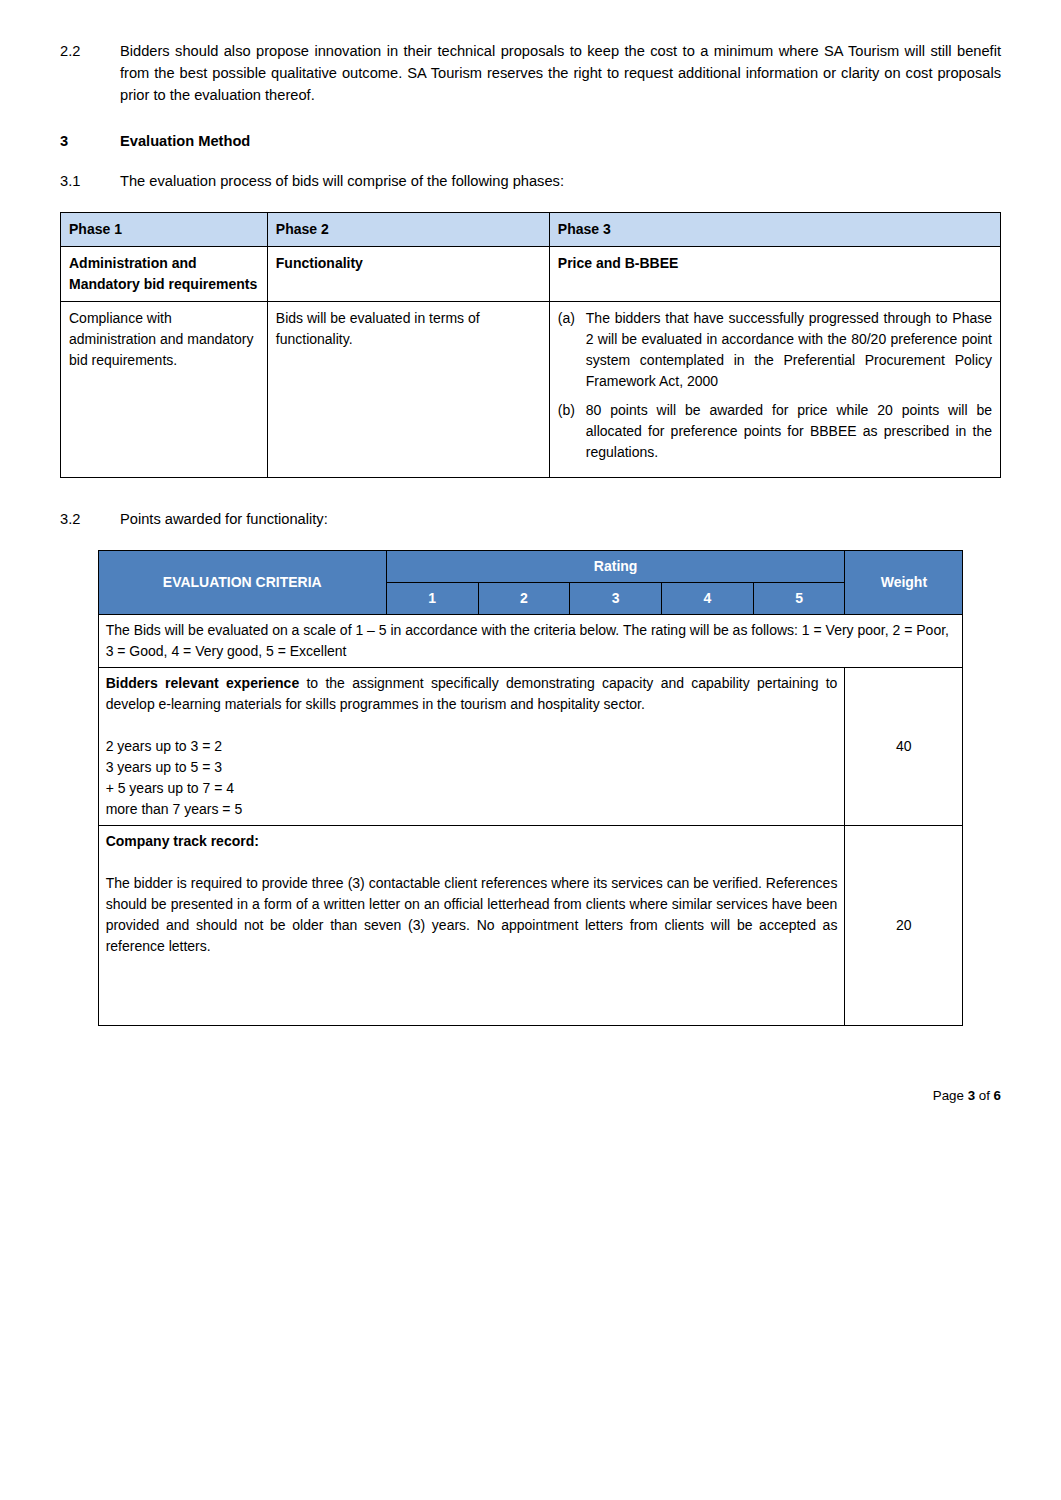2.2
Bidders should also propose innovation in their technical proposals to keep the cost to a minimum where SA Tourism will still benefit from the best possible qualitative outcome. SA Tourism reserves the right to request additional information or clarity on cost proposals prior to the evaluation thereof.
3
Evaluation Method
3.1
The evaluation process of bids will comprise of the following phases:
| Phase 1 | Phase 2 | Phase 3 |
| --- | --- | --- |
| Administration and Mandatory bid requirements | Functionality | Price and B-BBEE |
| Compliance with administration and mandatory bid requirements. | Bids will be evaluated in terms of functionality. | (a) The bidders that have successfully progressed through to Phase 2 will be evaluated in accordance with the 80/20 preference point system contemplated in the Preferential Procurement Policy Framework Act, 2000 (b) 80 points will be awarded for price while 20 points will be allocated for preference points for BBBEE as prescribed in the regulations. |
3.2
Points awarded for functionality:
| EVALUATION CRITERIA | Rating | Weight |
| --- | --- | --- |
| 1 | 2 | 3 | 4 | 5 |
| The Bids will be evaluated on a scale of 1 – 5 in accordance with the criteria below. The rating will be as follows: 1 = Very poor, 2 = Poor, 3 = Good, 4 = Very good, 5 = Excellent |
| Bidders relevant experience to the assignment specifically demonstrating capacity and capability pertaining to develop e-learning materials for skills programmes in the tourism and hospitality sector. 2 years up to 3 = 2 3 years up to 5 = 3 + 5 years up to 7 = 4 more than 7 years = 5 | 40 |
| Company track record: The bidder is required to provide three (3) contactable client references where its services can be verified. References should be presented in a form of a written letter on an official letterhead from clients where similar services have been provided and should not be older than seven (3) years. No appointment letters from clients will be accepted as reference letters. | 20 |
Page 3 of 6